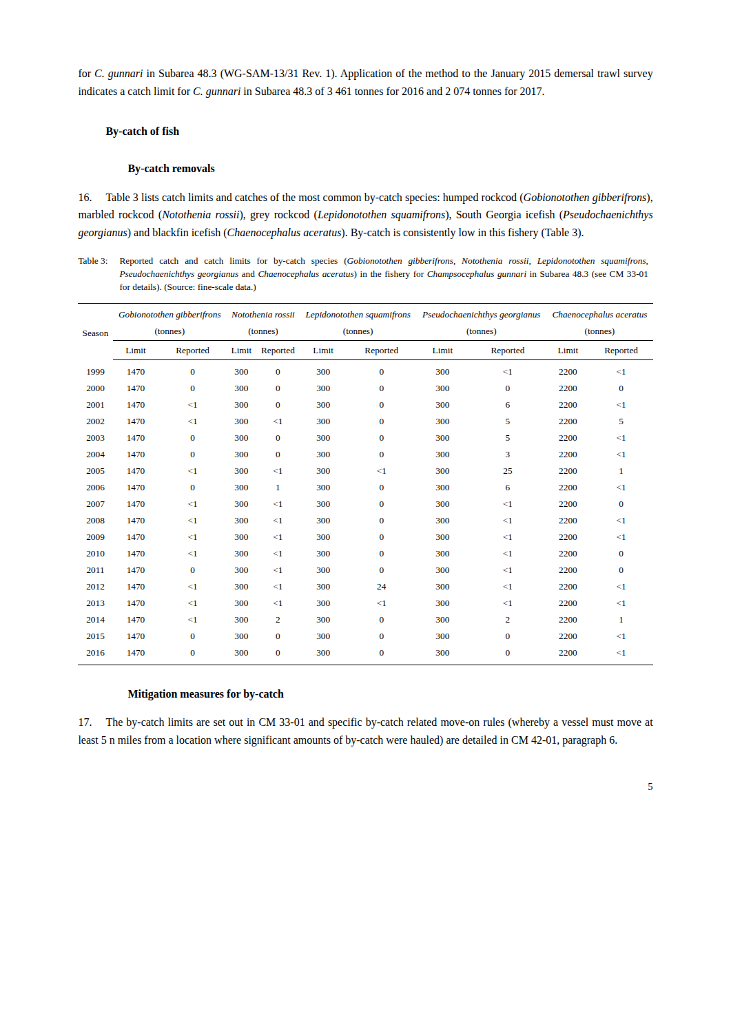for C. gunnari in Subarea 48.3 (WG-SAM-13/31 Rev. 1). Application of the method to the January 2015 demersal trawl survey indicates a catch limit for C. gunnari in Subarea 48.3 of 3 461 tonnes for 2016 and 2 074 tonnes for 2017.
By-catch of fish
By-catch removals
16. Table 3 lists catch limits and catches of the most common by-catch species: humped rockcod (Gobionotothen gibberifrons), marbled rockcod (Notothenia rossii), grey rockcod (Lepidonotothen squamifrons), South Georgia icefish (Pseudochaenichthys georgianus) and blackfin icefish (Chaenocephalus aceratus). By-catch is consistently low in this fishery (Table 3).
Table 3: Reported catch and catch limits for by-catch species (Gobionotothen gibberifrons, Notothenia rossii, Lepidonotothen squamifrons, Pseudochaenichthys georgianus and Chaenocephalus aceratus) in the fishery for Champsocephalus gunnari in Subarea 48.3 (see CM 33-01 for details). (Source: fine-scale data.)
| Season | Gobionotothen gibberifrons | Notothenia rossii | Lepidonotothen squamifrons | Pseudochaenichthys georgianus | Chaenocephalus aceratus |
| --- | --- | --- | --- | --- | --- |
| (tonnes) | (tonnes) | (tonnes) | (tonnes) | (tonnes) |
| Limit | Reported | Limit | Reported | Limit | Reported | Limit | Reported | Limit | Reported |
| 1999 | 1470 | 0 | 300 | 0 | 300 | 0 | 300 | <1 | 2200 | <1 |
| 2000 | 1470 | 0 | 300 | 0 | 300 | 0 | 300 | 0 | 2200 | 0 |
| 2001 | 1470 | <1 | 300 | 0 | 300 | 0 | 300 | 6 | 2200 | <1 |
| 2002 | 1470 | <1 | 300 | <1 | 300 | 0 | 300 | 5 | 2200 | 5 |
| 2003 | 1470 | 0 | 300 | 0 | 300 | 0 | 300 | 5 | 2200 | <1 |
| 2004 | 1470 | 0 | 300 | 0 | 300 | 0 | 300 | 3 | 2200 | <1 |
| 2005 | 1470 | <1 | 300 | <1 | 300 | <1 | 300 | 25 | 2200 | 1 |
| 2006 | 1470 | 0 | 300 | 1 | 300 | 0 | 300 | 6 | 2200 | <1 |
| 2007 | 1470 | <1 | 300 | <1 | 300 | 0 | 300 | <1 | 2200 | 0 |
| 2008 | 1470 | <1 | 300 | <1 | 300 | 0 | 300 | <1 | 2200 | <1 |
| 2009 | 1470 | <1 | 300 | <1 | 300 | 0 | 300 | <1 | 2200 | <1 |
| 2010 | 1470 | <1 | 300 | <1 | 300 | 0 | 300 | <1 | 2200 | 0 |
| 2011 | 1470 | 0 | 300 | <1 | 300 | 0 | 300 | <1 | 2200 | 0 |
| 2012 | 1470 | <1 | 300 | <1 | 300 | 24 | 300 | <1 | 2200 | <1 |
| 2013 | 1470 | <1 | 300 | <1 | 300 | <1 | 300 | <1 | 2200 | <1 |
| 2014 | 1470 | <1 | 300 | 2 | 300 | 0 | 300 | 2 | 2200 | 1 |
| 2015 | 1470 | 0 | 300 | 0 | 300 | 0 | 300 | 0 | 2200 | <1 |
| 2016 | 1470 | 0 | 300 | 0 | 300 | 0 | 300 | 0 | 2200 | <1 |
Mitigation measures for by-catch
17. The by-catch limits are set out in CM 33-01 and specific by-catch related move-on rules (whereby a vessel must move at least 5 n miles from a location where significant amounts of by-catch were hauled) are detailed in CM 42-01, paragraph 6.
5